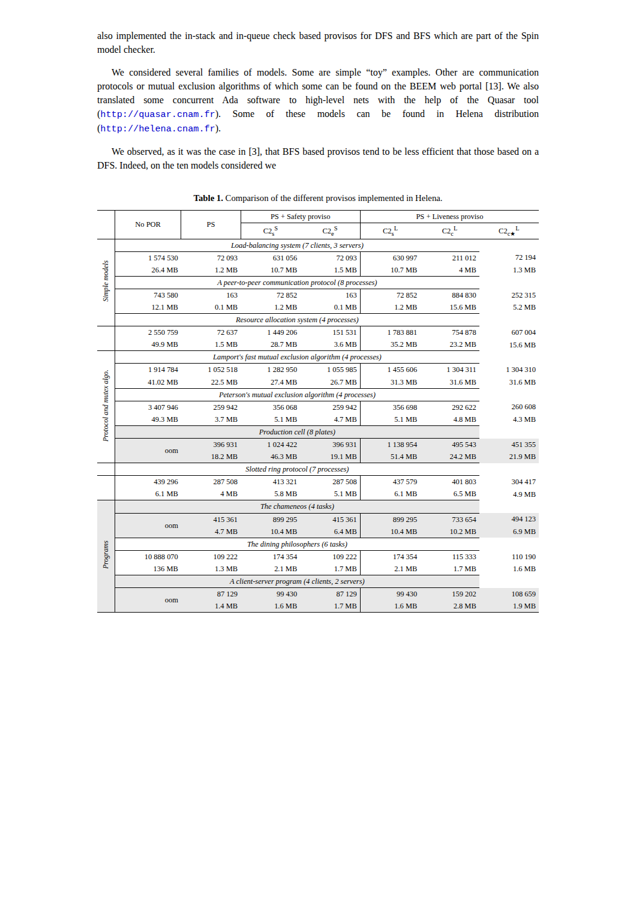also implemented the in-stack and in-queue check based provisos for DFS and BFS which are part of the Spin model checker.
We considered several families of models. Some are simple “toy” examples. Other are communication protocols or mutual exclusion algorithms of which some can be found on the BEEM web portal [13]. We also translated some concurrent Ada software to high-level nets with the help of the Quasar tool (http://quasar.cnam.fr). Some of these models can be found in Helena distribution (http://helena.cnam.fr).
We observed, as it was the case in [3], that BFS based provisos tend to be less efficient that those based on a DFS. Indeed, on the ten models considered we
Table 1. Comparison of the different provisos implemented in Helena.
| | No POR | PS | PS + Safety proviso | PS + Liveness proviso |
| --- | --- | --- | --- | --- |
| C2 s S | C2 e S | C2 s L | C2 c L | C2 c★ L |
| Simple models | Load-balancing system (7 clients, 3 servers) |
| 1 574 530 | 72 093 | 631 056 | 72 093 | 630 997 | 211 012 | 72 194 |
| 26.4 MB | 1.2 MB | 10.7 MB | 1.5 MB | 10.7 MB | 4 MB | 1.3 MB |
| A peer-to-peer communication protocol (8 processes) |
| 743 580 | 163 | 72 852 | 163 | 72 852 | 884 830 | 252 315 |
| 12.1 MB | 0.1 MB | 1.2 MB | 0.1 MB | 1.2 MB | 15.6 MB | 5.2 MB |
| Resource allocation system (4 processes) |
| | 2 550 759 | 72 637 | 1 449 206 | 151 531 | 1 783 881 | 754 878 | 607 004 |
| | 49.9 MB | 1.5 MB | 28.7 MB | 3.6 MB | 35.2 MB | 23.2 MB | 15.6 MB |
| Protocol and mutex algo. | Lamport's fast mutual exclusion algorithm (4 processes) |
| 1 914 784 | 1 052 518 | 1 282 950 | 1 055 985 | 1 455 606 | 1 304 311 | 1 304 310 |
| 41.02 MB | 22.5 MB | 27.4 MB | 26.7 MB | 31.3 MB | 31.6 MB | 31.6 MB |
| Peterson's mutual exclusion algorithm (4 processes) |
| 3 407 946 | 259 942 | 356 068 | 259 942 | 356 698 | 292 622 | 260 608 |
| 49.3 MB | 3.7 MB | 5.1 MB | 4.7 MB | 5.1 MB | 4.8 MB | 4.3 MB |
| Production cell (8 plates) |
| oom | 396 931 | 1 024 422 | 396 931 | 1 138 954 | 495 543 | 451 355 |
| 18.2 MB | 46.3 MB | 19.1 MB | 51.4 MB | 24.2 MB | 21.9 MB |
| | Slotted ring protocol (7 processes) |
| | 439 296 | 287 508 | 413 321 | 287 508 | 437 579 | 401 803 | 304 417 |
| | 6.1 MB | 4 MB | 5.8 MB | 5.1 MB | 6.1 MB | 6.5 MB | 4.9 MB |
| Programs | The chameneos (4 tasks) |
| oom | 415 361 | 899 295 | 415 361 | 899 295 | 733 654 | 494 123 |
| 4.7 MB | 10.4 MB | 6.4 MB | 10.4 MB | 10.2 MB | 6.9 MB |
| The dining philosophers (6 tasks) |
| 10 888 070 | 109 222 | 174 354 | 109 222 | 174 354 | 115 333 | 110 190 |
| 136 MB | 1.3 MB | 2.1 MB | 1.7 MB | 2.1 MB | 1.7 MB | 1.6 MB |
| A client-server program (4 clients, 2 servers) |
| oom | 87 129 | 99 430 | 87 129 | 99 430 | 159 202 | 108 659 |
| 1.4 MB | 1.6 MB | 1.7 MB | 1.6 MB | 2.8 MB | 1.9 MB |